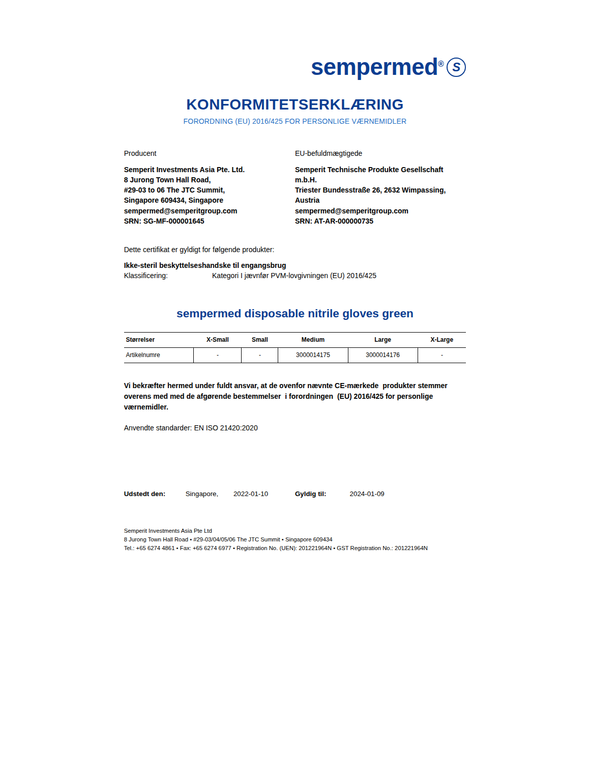sempermed®
KONFORMITETSERKLÆRING
FORORDNING (EU) 2016/425 FOR PERSONLIGE VÆRNEMIDLER
| Producent Semperit Investments Asia Pte. Ltd. 8 Jurong Town Hall Road, #29-03 to 06 The JTC Summit, Singapore 609434, Singapore sempermed@semperitgroup.com SRN: SG-MF-000001645 | EU-befuldmægtigede Semperit Technische Produkte Gesellschaft m.b.H. Triester Bundesstraße 26, 2632 Wimpassing, Austria sempermed@semperitgroup.com SRN: AT-AR-000000735 |
Dette certifikat er gyldigt for følgende produkter:
Ikke-steril beskyttelseshandske til engangsbrug
Klassificering: Kategori I jævnfør PVM-lovgivningen (EU) 2016/425
sempermed disposable nitrile gloves green
| Størrelser | X-Small | Small | Medium | Large | X-Large |
| --- | --- | --- | --- | --- | --- |
| Artikelnumre | - | - | 3000014175 | 3000014176 | - |
Vi bekræfter hermed under fuldt ansvar, at de ovenfor nævnte CE-mærkede produkter stemmer overens med med de afgørende bestemmelser i forordningen (EU) 2016/425 for personlige værnemidler.
Anvendte standarder: EN ISO 21420:2020
| Udstedt den: | Singapore, | 2022-01-10 | Gyldig til: | 2024-01-09 |
Semperit Investments Asia Pte Ltd
8 Jurong Town Hall Road • #29-03/04/05/06 The JTC Summit • Singapore 609434
Tel.: +65 6274 4861 • Fax: +65 6274 6977 • Registration No. (UEN): 201221964N • GST Registration No.: 201221964N